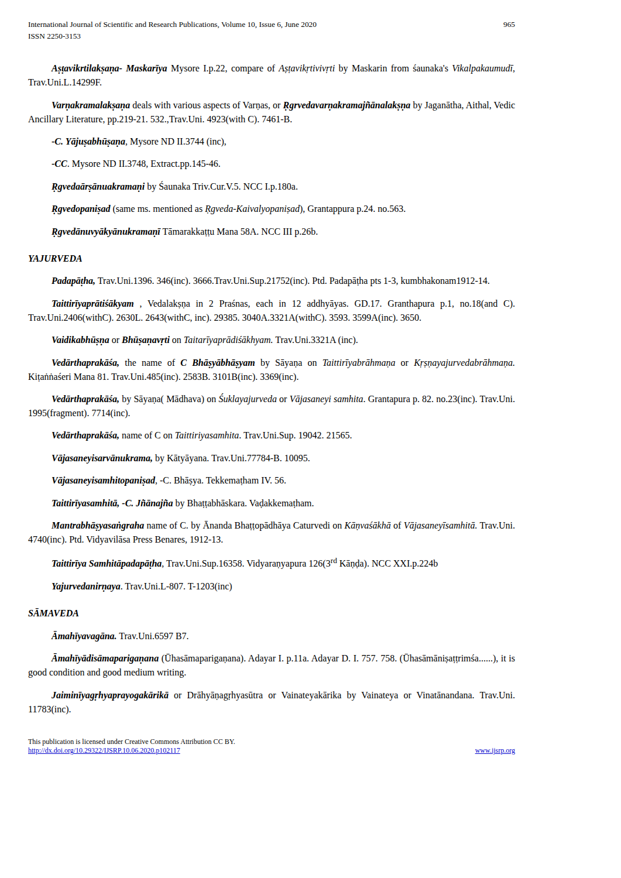International Journal of Scientific and Research Publications, Volume 10, Issue 6, June 2020965
ISSN 2250-3153
Aṣṭavikrtilakṣaṇa- Maskarīya Mysore I.p.22, compare of Aṣṭavikṛtivivṛti by Maskarin from śaunaka's Vikalpakaumudī, Trav.Uni.L.14299F.
Varṇakramalakṣaṇa deals with various aspects of Varṇas, or Ṛgrvedavarṇakramajñānalakṣṇa by Jaganātha, Aithal, Vedic Ancillary Literature, pp.219-21. 532.,Trav.Uni. 4923(with C). 7461-B.
-C. Yājuṣabhūṣaṇa, Mysore ND II.3744 (inc),
-CC. Mysore ND II.3748, Extract.pp.145-46.
Ṛgvedaārṣānuakramaṇi by Śaunaka Triv.Cur.V.5. NCC I.p.180a.
Ṛgvedopaniṣad (same ms. mentioned as Ṛgveda-Kaivalyopaniṣad), Grantappura p.24. no.563.
Ṛgvedānuvyākyānukramaṇī Tāmarakkaṭṭu Mana 58A. NCC III p.26b.
YAJURVEDA
Padapāṭha, Trav.Uni.1396. 346(inc). 3666.Trav.Uni.Sup.21752(inc). Ptd. Padapāṭha pts 1-3, kumbhakonam1912-14.
Taittirīyaprātiśākyam , Vedalakṣṇa in 2 Praśnas, each in 12 addhyāyas. GD.17. Granthapura p.1, no.18(and C). Trav.Uni.2406(withC). 2630L. 2643(withC, inc). 29385. 3040A.3321A(withC). 3593. 3599A(inc). 3650.
Vaidikabhūṣṇa or Bhūṣaṇavṛti on Taitarīyaprādiśākhyam. Trav.Uni.3321A (inc).
Vedārthaprakāśa, the name of C Bhāṣyābhāṣyam by Sāyaṇa on Taittirīyabrāhmaṇa or Kṛṣṇayajurvedabrāhmaṇa. Kiṭaṅṅaśeri Mana 81. Trav.Uni.485(inc). 2583B. 3101B(inc). 3369(inc).
Vedārthaprakāśa, by Sāyaṇa( Mādhava) on Śuklayajurveda or Vājasaneyi samhita. Grantapura p. 82. no.23(inc). Trav.Uni. 1995(fragment). 7714(inc).
Vedārthaprakāśa, name of C on Taittiriyasamhita. Trav.Uni.Sup. 19042. 21565.
Vājasaneyisarvānukrama, by Kātyāyana. Trav.Uni.77784-B. 10095.
Vājasaneyisamhitopaniṣad, -C. Bhāṣya. Tekkemaṭham IV. 56.
Taittirīyasamhitā, -C. Jñānajña by Bhaṭṭabhāskara. Vaḍakkemaṭham.
Mantrabhāṣyasaṅgraha name of C. by Ānanda Bhaṭṭopādhāya Caturvedi on Kāṇvaśākhā of Vājasaneyīsamhitā. Trav.Uni. 4740(inc). Ptd. Vidyavilāsa Press Benares, 1912-13.
Taittirīya Samhitāpadapāṭha, Trav.Uni.Sup.16358. Vidyaraṇyapura 126(3rd Kāṇḍa). NCC XXI.p.224b
Yajurvedanirṇaya. Trav.Uni.L-807. T-1203(inc)
SĀMAVEDA
Āmahīyavagāna. Trav.Uni.6597 B7.
Āmahīyādisāmaparigaṇana (Ūhasāmaparigaṇana). Adayar I. p.11a. Adayar D. I. 757. 758. (Ūhasāmāniṣaṭṭrimśa......), it is good condition and good medium writing.
Jaiminīyagṛhyaprayogakārikā or Drāhyāṇagṛhyasūtra or Vainateyakārika by Vainateya or Vinatānandana. Trav.Uni. 11783(inc).
This publication is licensed under Creative Commons Attribution CC BY.
http://dx.doi.org/10.29322/IJSRP.10.06.2020.p102117 www.ijsrp.org